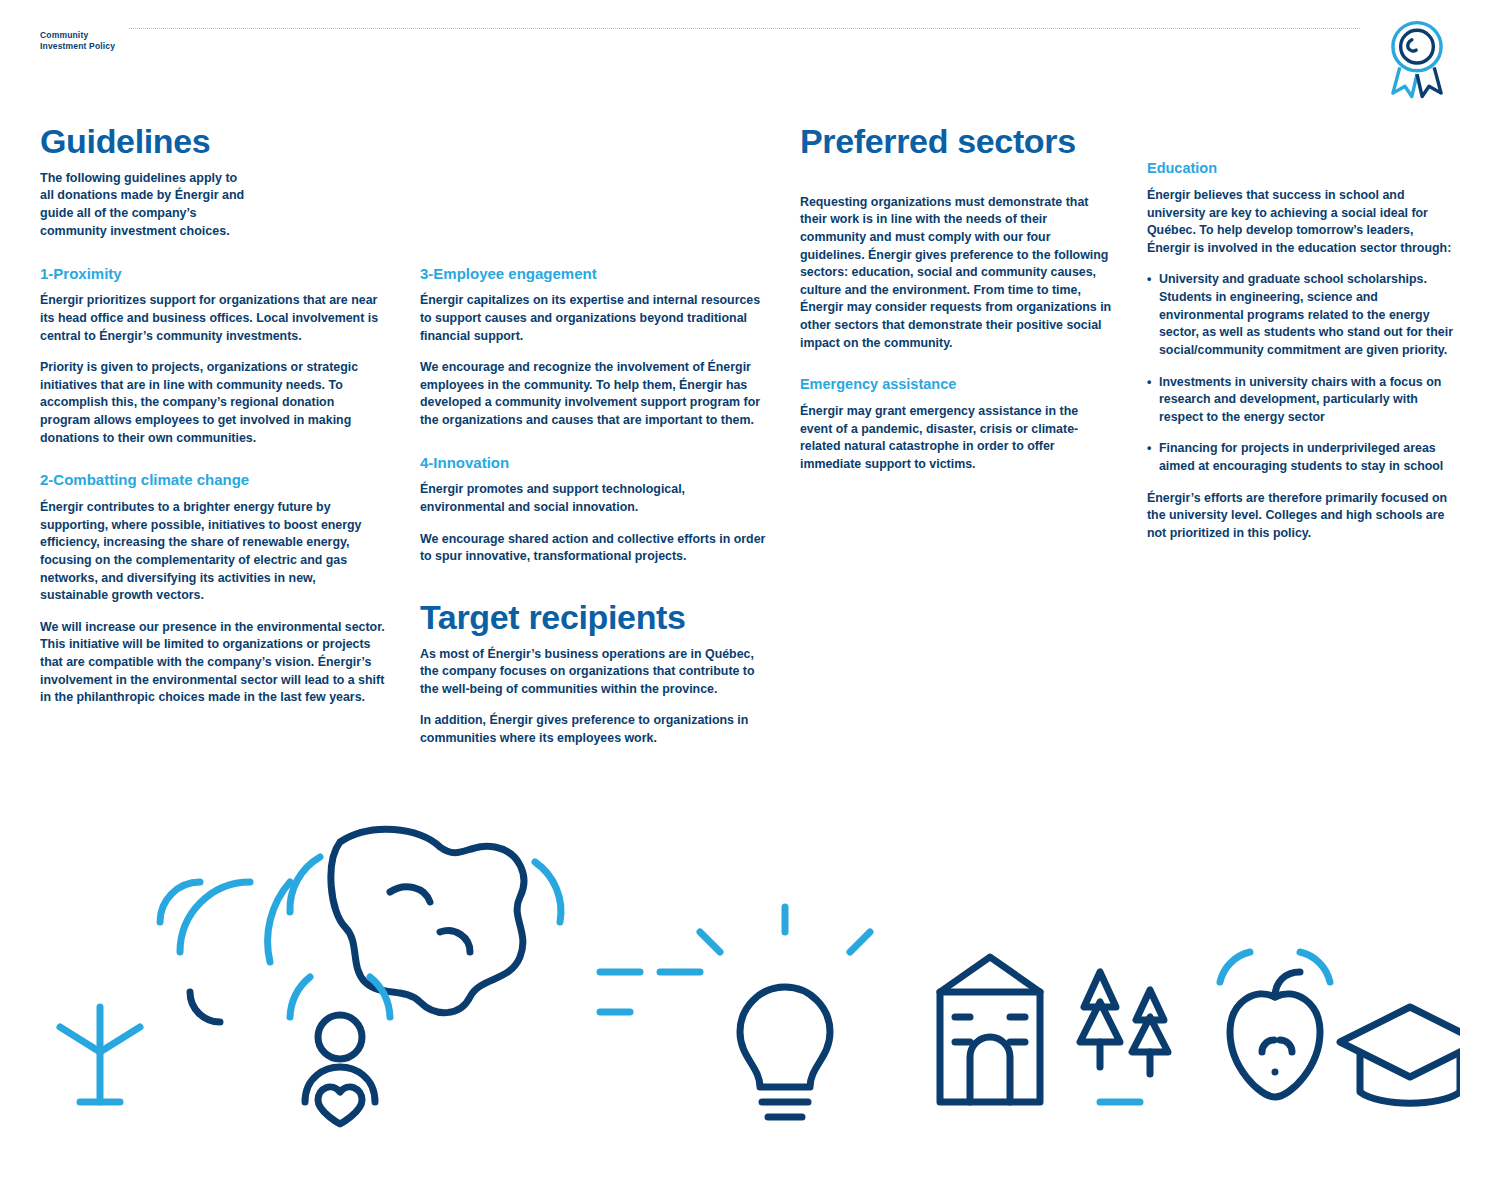Community
Investment Policy
Guidelines
The following guidelines apply to all donations made by Énergir and guide all of the company’s community investment choices.
1-Proximity
Énergir prioritizes support for organizations that are near its head office and business offices. Local involvement is central to Énergir’s community investments.
Priority is given to projects, organizations or strategic initiatives that are in line with community needs. To accomplish this, the company’s regional donation program allows employees to get involved in making donations to their own communities.
2-Combatting climate change
Énergir contributes to a brighter energy future by supporting, where possible, initiatives to boost energy efficiency, increasing the share of renewable energy, focusing on the complementarity of electric and gas networks, and diversifying its activities in new, sustainable growth vectors.
We will increase our presence in the environmental sector. This initiative will be limited to organizations or projects that are compatible with the company’s vision. Énergir’s involvement in the environmental sector will lead to a shift in the philanthropic choices made in the last few years.
3-Employee engagement
Énergir capitalizes on its expertise and internal resources to support causes and organizations beyond traditional financial support.
We encourage and recognize the involvement of Énergir employees in the community. To help them, Énergir has developed a community involvement support program for the organizations and causes that are important to them.
4-Innovation
Énergir promotes and support technological, environmental and social innovation.
We encourage shared action and collective efforts in order to spur innovative, transformational projects.
Target recipients
As most of Énergir’s business operations are in Québec, the company focuses on organizations that contribute to the well-being of communities within the province.
In addition, Énergir gives preference to organizations in communities where its employees work.
Preferred sectors
Requesting organizations must demonstrate that their work is in line with the needs of their community and must comply with our four guidelines. Énergir gives preference to the following sectors: education, social and community causes, culture and the environment. From time to time, Énergir may consider requests from organizations in other sectors that demonstrate their positive social impact on the community.
Emergency assistance
Énergir may grant emergency assistance in the event of a pandemic, disaster, crisis or climate-related natural catastrophe in order to offer immediate support to victims.
Education
Énergir believes that success in school and university are key to achieving a social ideal for Québec. To help develop tomorrow’s leaders, Énergir is involved in the education sector through:
University and graduate school scholarships. Students in engineering, science and environmental programs related to the energy sector, as well as students who stand out for their social/community commitment are given priority.
Investments in university chairs with a focus on research and development, particularly with respect to the energy sector
Financing for projects in underprivileged areas aimed at encouraging students to stay in school
Énergir’s efforts are therefore primarily focused on the university level. Colleges and high schools are not prioritized in this policy.